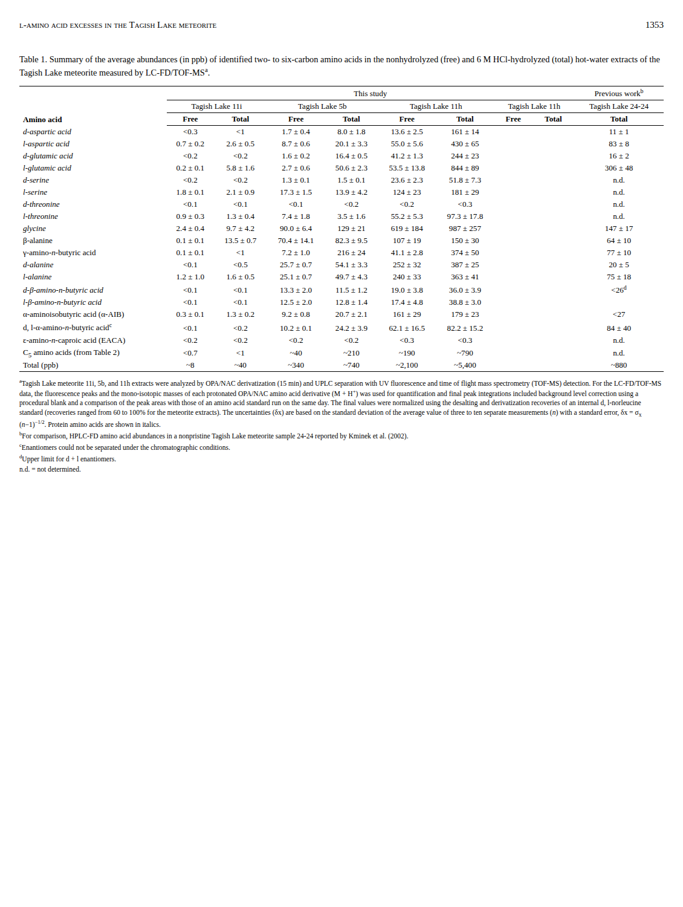l-amino acid excesses in the Tagish Lake meteorite 1353
Table 1. Summary of the average abundances (in ppb) of identified two- to six-carbon amino acids in the nonhydrolyzed (free) and 6 M HCl-hydrolyzed (total) hot-water extracts of the Tagish Lake meteorite measured by LC-FD/TOF-MSa.
| Amino acid | This study | Previous work b |
| --- | --- | --- |
| Tagish Lake 11i | Tagish Lake 5b | Tagish Lake 11h | Tagish Lake 11h | Tagish Lake 24-24 |
| Free | Total | Free | Total | Free | Total | Free | Total | Total |
| d-aspartic acid | <0.3 | <1 | 1.7 ± 0.4 | 8.0 ± 1.8 | 13.6 ± 2.5 | 161 ± 14 | | | 11 ± 1 |
| l-aspartic acid | 0.7 ± 0.2 | 2.6 ± 0.5 | 8.7 ± 0.6 | 20.1 ± 3.3 | 55.0 ± 5.6 | 430 ± 65 | | | 83 ± 8 |
| d-glutamic acid | <0.2 | <0.2 | 1.6 ± 0.2 | 16.4 ± 0.5 | 41.2 ± 1.3 | 244 ± 23 | | | 16 ± 2 |
| l-glutamic acid | 0.2 ± 0.1 | 5.8 ± 1.6 | 2.7 ± 0.6 | 50.6 ± 2.3 | 53.5 ± 13.8 | 844 ± 89 | | | 306 ± 48 |
| d-serine | <0.2 | <0.2 | 1.3 ± 0.1 | 1.5 ± 0.1 | 23.6 ± 2.3 | 51.8 ± 7.3 | | | n.d. |
| l-serine | 1.8 ± 0.1 | 2.1 ± 0.9 | 17.3 ± 1.5 | 13.9 ± 4.2 | 124 ± 23 | 181 ± 29 | | | n.d. |
| d-threonine | <0.1 | <0.1 | <0.1 | <0.2 | <0.2 | <0.3 | | | n.d. |
| l-threonine | 0.9 ± 0.3 | 1.3 ± 0.4 | 7.4 ± 1.8 | 3.5 ± 1.6 | 55.2 ± 5.3 | 97.3 ± 17.8 | | | n.d. |
| glycine | 2.4 ± 0.4 | 9.7 ± 4.2 | 90.0 ± 6.4 | 129 ± 21 | 619 ± 184 | 987 ± 257 | | | 147 ± 17 |
| β-alanine | 0.1 ± 0.1 | 13.5 ± 0.7 | 70.4 ± 14.1 | 82.3 ± 9.5 | 107 ± 19 | 150 ± 30 | | | 64 ± 10 |
| γ-amino- n -butyric acid | 0.1 ± 0.1 | <1 | 7.2 ± 1.0 | 216 ± 24 | 41.1 ± 2.8 | 374 ± 50 | | | 77 ± 10 |
| d-alanine | <0.1 | <0.5 | 25.7 ± 0.7 | 54.1 ± 3.3 | 252 ± 32 | 387 ± 25 | | | 20 ± 5 |
| l-alanine | 1.2 ± 1.0 | 1.6 ± 0.5 | 25.1 ± 0.7 | 49.7 ± 4.3 | 240 ± 33 | 363 ± 41 | | | 75 ± 18 |
| d-β-amino- n -butyric acid | <0.1 | <0.1 | 13.3 ± 2.0 | 11.5 ± 1.2 | 19.0 ± 3.8 | 36.0 ± 3.9 | | | <26 d |
| l-β-amino- n -butyric acid | <0.1 | <0.1 | 12.5 ± 2.0 | 12.8 ± 1.4 | 17.4 ± 4.8 | 38.8 ± 3.0 | | | |
| α-aminoisobutyric acid (α-AIB) | 0.3 ± 0.1 | 1.3 ± 0.2 | 9.2 ± 0.8 | 20.7 ± 2.1 | 161 ± 29 | 179 ± 23 | | | <27 |
| d, l-α-amino- n -butyric acid c | <0.1 | <0.2 | 10.2 ± 0.1 | 24.2 ± 3.9 | 62.1 ± 16.5 | 82.2 ± 15.2 | | | 84 ± 40 |
| ε-amino- n -caproic acid (EACA) | <0.2 | <0.2 | <0.2 | <0.2 | <0.3 | <0.3 | | | n.d. |
| C 5 amino acids (from Table 2) | <0.7 | <1 | ~40 | ~210 | ~190 | ~790 | | | n.d. |
| Total (ppb) | ~8 | ~40 | ~340 | ~740 | ~2,100 | ~5,400 | | | ~880 |
aTagish Lake meteorite 11i, 5b, and 11h extracts were analyzed by OPA/NAC derivatization (15 min) and UPLC separation with UV fluorescence and time of flight mass spectrometry (TOF-MS) detection. For the LC-FD/TOF-MS data, the fluorescence peaks and the mono-isotopic masses of each protonated OPA/NAC amino acid derivative (M + H+) was used for quantification and final peak integrations included background level correction using a procedural blank and a comparison of the peak areas with those of an amino acid standard run on the same day. The final values were normalized using the desalting and derivatization recoveries of an internal d, l-norleucine standard (recoveries ranged from 60 to 100% for the meteorite extracts). The uncertainties (δx) are based on the standard deviation of the average value of three to ten separate measurements (n) with a standard error, δx = σx (n−1)−1/2. Protein amino acids are shown in italics.
bFor comparison, HPLC-FD amino acid abundances in a nonpristine Tagish Lake meteorite sample 24-24 reported by Kminek et al. (2002).
cEnantiomers could not be separated under the chromatographic conditions.
dUpper limit for d + l enantiomers.
n.d. = not determined.